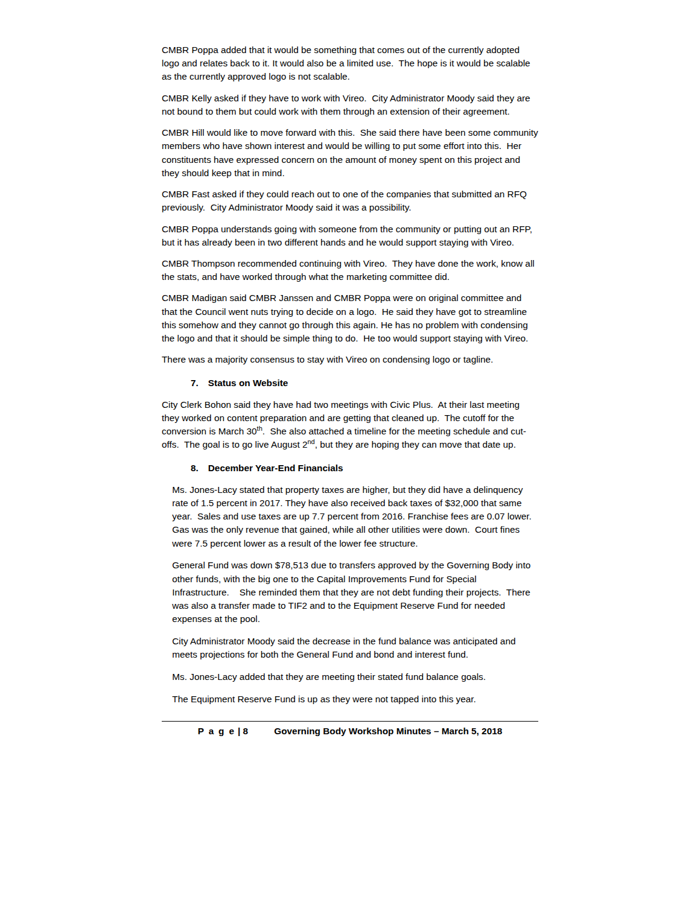CMBR Poppa added that it would be something that comes out of the currently adopted logo and relates back to it. It would also be a limited use. The hope is it would be scalable as the currently approved logo is not scalable.
CMBR Kelly asked if they have to work with Vireo. City Administrator Moody said they are not bound to them but could work with them through an extension of their agreement.
CMBR Hill would like to move forward with this. She said there have been some community members who have shown interest and would be willing to put some effort into this. Her constituents have expressed concern on the amount of money spent on this project and they should keep that in mind.
CMBR Fast asked if they could reach out to one of the companies that submitted an RFQ previously. City Administrator Moody said it was a possibility.
CMBR Poppa understands going with someone from the community or putting out an RFP, but it has already been in two different hands and he would support staying with Vireo.
CMBR Thompson recommended continuing with Vireo. They have done the work, know all the stats, and have worked through what the marketing committee did.
CMBR Madigan said CMBR Janssen and CMBR Poppa were on original committee and that the Council went nuts trying to decide on a logo. He said they have got to streamline this somehow and they cannot go through this again. He has no problem with condensing the logo and that it should be simple thing to do. He too would support staying with Vireo.
There was a majority consensus to stay with Vireo on condensing logo or tagline.
7. Status on Website
City Clerk Bohon said they have had two meetings with Civic Plus. At their last meeting they worked on content preparation and are getting that cleaned up. The cutoff for the conversion is March 30th. She also attached a timeline for the meeting schedule and cut-offs. The goal is to go live August 2nd, but they are hoping they can move that date up.
8. December Year-End Financials
Ms. Jones-Lacy stated that property taxes are higher, but they did have a delinquency rate of 1.5 percent in 2017. They have also received back taxes of $32,000 that same year. Sales and use taxes are up 7.7 percent from 2016. Franchise fees are 0.07 lower. Gas was the only revenue that gained, while all other utilities were down. Court fines were 7.5 percent lower as a result of the lower fee structure.
General Fund was down $78,513 due to transfers approved by the Governing Body into other funds, with the big one to the Capital Improvements Fund for Special Infrastructure. She reminded them that they are not debt funding their projects. There was also a transfer made to TIF2 and to the Equipment Reserve Fund for needed expenses at the pool.
City Administrator Moody said the decrease in the fund balance was anticipated and meets projections for both the General Fund and bond and interest fund.
Ms. Jones-Lacy added that they are meeting their stated fund balance goals.
The Equipment Reserve Fund is up as they were not tapped into this year.
P a g e | 8 Governing Body Workshop Minutes – March 5, 2018